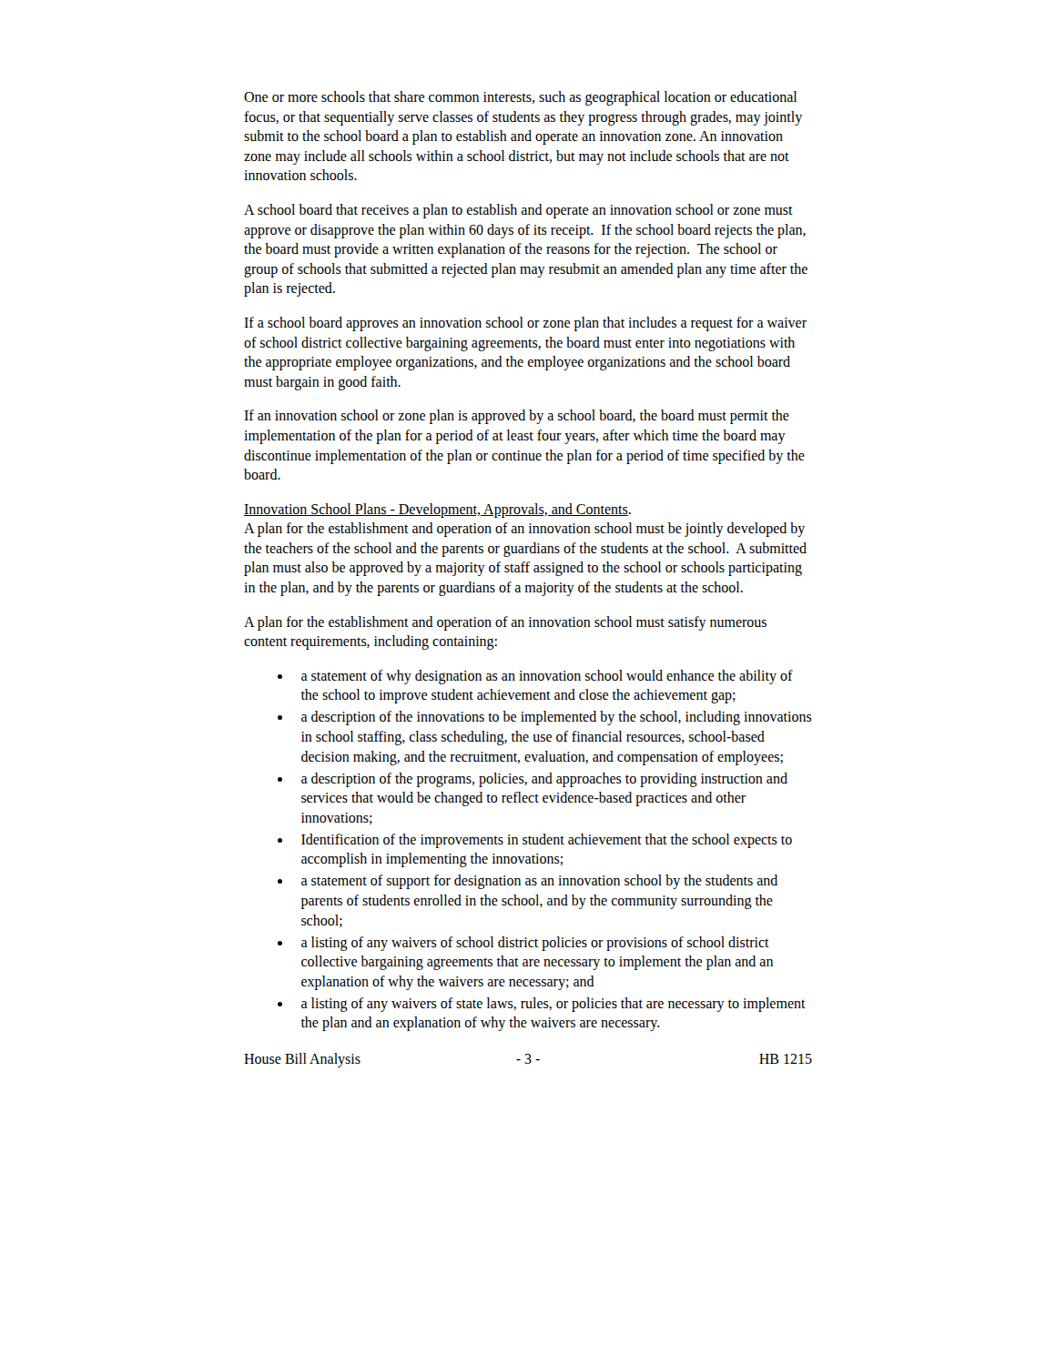One or more schools that share common interests, such as geographical location or educational focus, or that sequentially serve classes of students as they progress through grades, may jointly submit to the school board a plan to establish and operate an innovation zone. An innovation zone may include all schools within a school district, but may not include schools that are not innovation schools.
A school board that receives a plan to establish and operate an innovation school or zone must approve or disapprove the plan within 60 days of its receipt. If the school board rejects the plan, the board must provide a written explanation of the reasons for the rejection. The school or group of schools that submitted a rejected plan may resubmit an amended plan any time after the plan is rejected.
If a school board approves an innovation school or zone plan that includes a request for a waiver of school district collective bargaining agreements, the board must enter into negotiations with the appropriate employee organizations, and the employee organizations and the school board must bargain in good faith.
If an innovation school or zone plan is approved by a school board, the board must permit the implementation of the plan for a period of at least four years, after which time the board may discontinue implementation of the plan or continue the plan for a period of time specified by the board.
Innovation School Plans - Development, Approvals, and Contents
.
A plan for the establishment and operation of an innovation school must be jointly developed by the teachers of the school and the parents or guardians of the students at the school. A submitted plan must also be approved by a majority of staff assigned to the school or schools participating in the plan, and by the parents or guardians of a majority of the students at the school.
A plan for the establishment and operation of an innovation school must satisfy numerous content requirements, including containing:
a statement of why designation as an innovation school would enhance the ability of the school to improve student achievement and close the achievement gap;
a description of the innovations to be implemented by the school, including innovations in school staffing, class scheduling, the use of financial resources, school-based decision making, and the recruitment, evaluation, and compensation of employees;
a description of the programs, policies, and approaches to providing instruction and services that would be changed to reflect evidence-based practices and other innovations;
Identification of the improvements in student achievement that the school expects to accomplish in implementing the innovations;
a statement of support for designation as an innovation school by the students and parents of students enrolled in the school, and by the community surrounding the school;
a listing of any waivers of school district policies or provisions of school district collective bargaining agreements that are necessary to implement the plan and an explanation of why the waivers are necessary; and
a listing of any waivers of state laws, rules, or policies that are necessary to implement the plan and an explanation of why the waivers are necessary.
House Bill Analysis
- 3 -
HB 1215